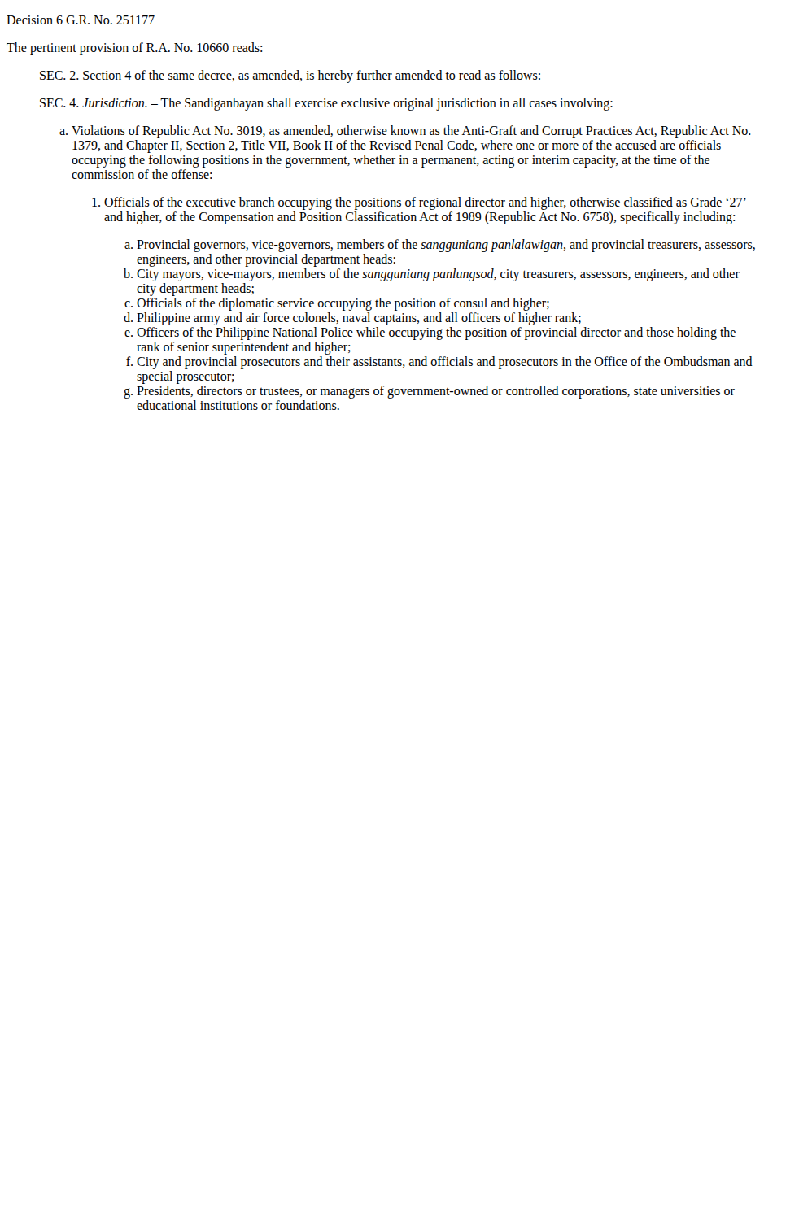Decision 6 G.R. No. 251177
The pertinent provision of R.A. No. 10660 reads:
SEC. 2. Section 4 of the same decree, as amended, is hereby further amended to read as follows:
SEC. 4. Jurisdiction. – The Sandiganbayan shall exercise exclusive original jurisdiction in all cases involving:
Violations of Republic Act No. 3019, as amended, otherwise known as the Anti-Graft and Corrupt Practices Act, Republic Act No. 1379, and Chapter II, Section 2, Title VII, Book II of the Revised Penal Code, where one or more of the accused are officials occupying the following positions in the government, whether in a permanent, acting or interim capacity, at the time of the commission of the offense:
Officials of the executive branch occupying the positions of regional director and higher, otherwise classified as Grade ‘27’ and higher, of the Compensation and Position Classification Act of 1989 (Republic Act No. 6758), specifically including:
Provincial governors, vice-governors, members of the sangguniang panlalawigan, and provincial treasurers, assessors, engineers, and other provincial department heads:
City mayors, vice-mayors, members of the sangguniang panlungsod, city treasurers, assessors, engineers, and other city department heads;
Officials of the diplomatic service occupying the position of consul and higher;
Philippine army and air force colonels, naval captains, and all officers of higher rank;
Officers of the Philippine National Police while occupying the position of provincial director and those holding the rank of senior superintendent and higher;
City and provincial prosecutors and their assistants, and officials and prosecutors in the Office of the Ombudsman and special prosecutor;
Presidents, directors or trustees, or managers of government-owned or controlled corporations, state universities or educational institutions or foundations.